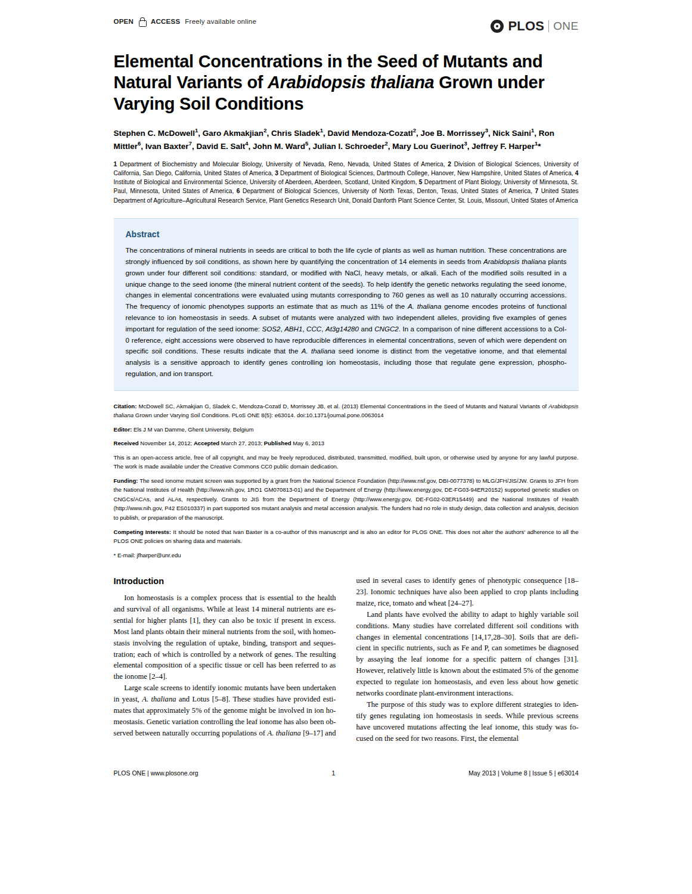OPEN ACCESS Freely available online
PLOS ONE
Elemental Concentrations in the Seed of Mutants and Natural Variants of Arabidopsis thaliana Grown under Varying Soil Conditions
Stephen C. McDowell1, Garo Akmakjian2, Chris Sladek1, David Mendoza-Cozatl2, Joe B. Morrissey3, Nick Saini1, Ron Mittler6, Ivan Baxter7, David E. Salt4, John M. Ward5, Julian I. Schroeder2, Mary Lou Guerinot3, Jeffrey F. Harper1*
1 Department of Biochemistry and Molecular Biology, University of Nevada, Reno, Nevada, United States of America, 2 Division of Biological Sciences, University of California, San Diego, California, United States of America, 3 Department of Biological Sciences, Dartmouth College, Hanover, New Hampshire, United States of America, 4 Institute of Biological and Environmental Science, University of Aberdeen, Aberdeen, Scotland, United Kingdom, 5 Department of Plant Biology, University of Minnesota, St. Paul, Minnesota, United States of America, 6 Department of Biological Sciences, University of North Texas, Denton, Texas, United States of America, 7 United States Department of Agriculture–Agricultural Research Service, Plant Genetics Research Unit, Donald Danforth Plant Science Center, St. Louis, Missouri, United States of America
Abstract
The concentrations of mineral nutrients in seeds are critical to both the life cycle of plants as well as human nutrition. These concentrations are strongly influenced by soil conditions, as shown here by quantifying the concentration of 14 elements in seeds from Arabidopsis thaliana plants grown under four different soil conditions: standard, or modified with NaCl, heavy metals, or alkali. Each of the modified soils resulted in a unique change to the seed ionome (the mineral nutrient content of the seeds). To help identify the genetic networks regulating the seed ionome, changes in elemental concentrations were evaluated using mutants corresponding to 760 genes as well as 10 naturally occurring accessions. The frequency of ionomic phenotypes supports an estimate that as much as 11% of the A. thaliana genome encodes proteins of functional relevance to ion homeostasis in seeds. A subset of mutants were analyzed with two independent alleles, providing five examples of genes important for regulation of the seed ionome: SOS2, ABH1, CCC, At3g14280 and CNGC2. In a comparison of nine different accessions to a Col-0 reference, eight accessions were observed to have reproducible differences in elemental concentrations, seven of which were dependent on specific soil conditions. These results indicate that the A. thaliana seed ionome is distinct from the vegetative ionome, and that elemental analysis is a sensitive approach to identify genes controlling ion homeostasis, including those that regulate gene expression, phospho-regulation, and ion transport.
Citation: McDowell SC, Akmakjian G, Sladek C, Mendoza-Cozatl D, Morrissey JB, et al. (2013) Elemental Concentrations in the Seed of Mutants and Natural Variants of Arabidopsis thaliana Grown under Varying Soil Conditions. PLoS ONE 8(5): e63014. doi:10.1371/journal.pone.0063014
Editor: Els J M van Damme, Ghent University, Belgium
Received November 14, 2012; Accepted March 27, 2013; Published May 6, 2013
This is an open-access article, free of all copyright, and may be freely reproduced, distributed, transmitted, modified, built upon, or otherwise used by anyone for any lawful purpose. The work is made available under the Creative Commons CC0 public domain dedication.
Funding: The seed ionome mutant screen was supported by a grant from the National Science Foundation (http://www.nsf.gov, DBI-0077378) to MLG/JFH/JIS/JW. Grants to JFH from the National Institutes of Health (http://www.nih.gov, 1RO1 GM070813-01) and the Department of Energy (http://www.energy.gov, DE-FG03-94ER20152) supported genetic studies on CNGCs/ACAs, and ALAs, respectively. Grants to JIS from the Department of Energy (http://www.energy.gov, DE-FG02-03ER15449) and the National Institutes of Health (http://www.nih.gov, P42 ES010337) in part supported sos mutant analysis and metal accession analysis. The funders had no role in study design, data collection and analysis, decision to publish, or preparation of the manuscript.
Competing Interests: It should be noted that Ivan Baxter is a co-author of this manuscript and is also an editor for PLOS ONE. This does not alter the authors' adherence to all the PLOS ONE policies on sharing data and materials.
* E-mail: jfharper@unr.edu
Introduction
Ion homeostasis is a complex process that is essential to the health and survival of all organisms. While at least 14 mineral nutrients are essential for higher plants [1], they can also be toxic if present in excess. Most land plants obtain their mineral nutrients from the soil, with homeostasis involving the regulation of uptake, binding, transport and sequestration; each of which is controlled by a network of genes. The resulting elemental composition of a specific tissue or cell has been referred to as the ionome [2–4].
Large scale screens to identify ionomic mutants have been undertaken in yeast, A. thaliana and Lotus [5–8]. These studies have provided estimates that approximately 5% of the genome might be involved in ion homeostasis. Genetic variation controlling the leaf ionome has also been observed between naturally occurring populations of A. thaliana [9–17] and used in several cases to identify genes of phenotypic consequence [18–23]. Ionomic techniques have also been applied to crop plants including maize, rice, tomato and wheat [24–27].
Land plants have evolved the ability to adapt to highly variable soil conditions. Many studies have correlated different soil conditions with changes in elemental concentrations [14,17,28–30]. Soils that are deficient in specific nutrients, such as Fe and P, can sometimes be diagnosed by assaying the leaf ionome for a specific pattern of changes [31]. However, relatively little is known about the estimated 5% of the genome expected to regulate ion homeostasis, and even less about how genetic networks coordinate plant-environment interactions.
The purpose of this study was to explore different strategies to identify genes regulating ion homeostasis in seeds. While previous screens have uncovered mutations affecting the leaf ionome, this study was focused on the seed for two reasons. First, the elemental
PLOS ONE | www.plosone.org
1
May 2013 | Volume 8 | Issue 5 | e63014